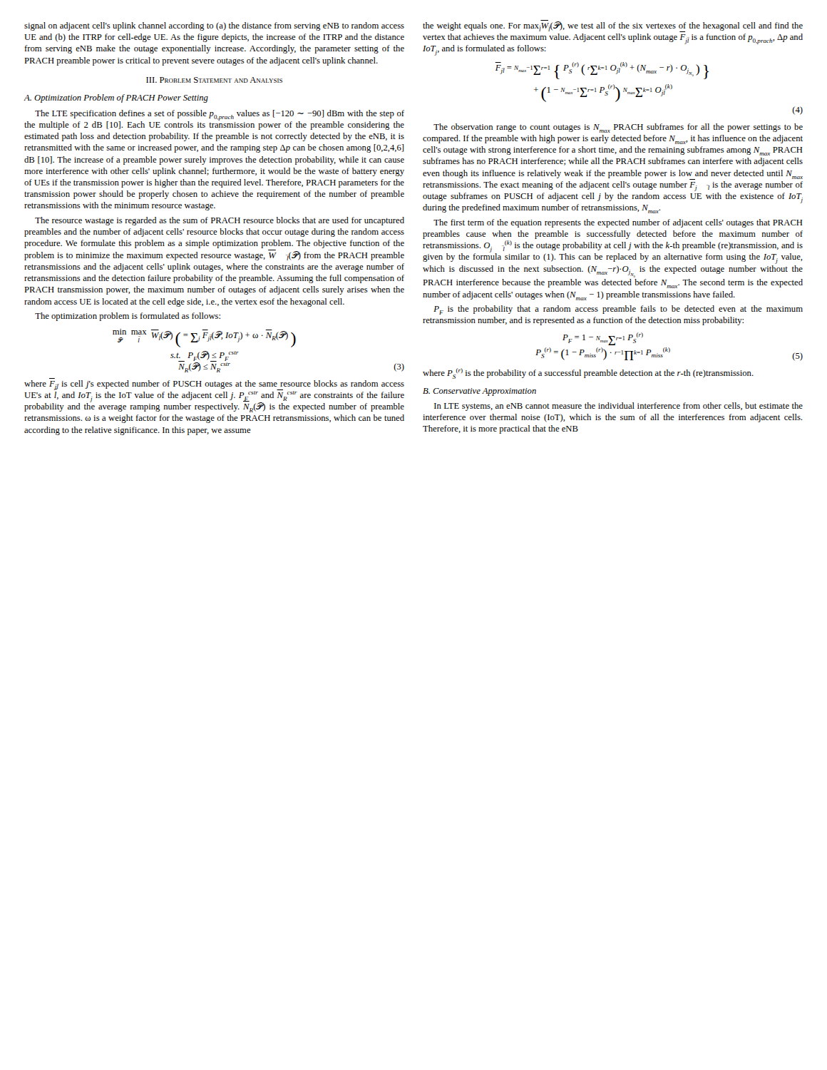signal on adjacent cell's uplink channel according to (a) the distance from serving eNB to random access UE and (b) the ITRP for cell-edge UE. As the figure depicts, the increase of the ITRP and the distance from serving eNB make the outage exponentially increase. Accordingly, the parameter setting of the PRACH preamble power is critical to prevent severe outages of the adjacent cell's uplink channel.
III. Problem Statement and Analysis
A. Optimization Problem of PRACH Power Setting
The LTE specification defines a set of possible p0,prach values as [−120 ∼ −90] dBm with the step of the multiple of 2 dB [10]. Each UE controls its transmission power of the preamble considering the estimated path loss and detection probability. If the preamble is not correctly detected by the eNB, it is retransmitted with the same or increased power, and the ramping step Δp can be chosen among [0,2,4,6] dB [10]. The increase of a preamble power surely improves the detection probability, while it can cause more interference with other cells' uplink channel; furthermore, it would be the waste of battery energy of UEs if the transmission power is higher than the required level. Therefore, PRACH parameters for the transmission power should be properly chosen to achieve the requirement of the number of preamble retransmissions with the minimum resource wastage.
The resource wastage is regarded as the sum of PRACH resource blocks that are used for uncaptured preambles and the number of adjacent cells' resource blocks that occur outage during the random access procedure. We formulate this problem as a simple optimization problem. The objective function of the problem is to minimize the maximum expected resource wastage, Wl(𝒫) from the PRACH preamble retransmissions and the adjacent cells' uplink outages, where the constraints are the average number of retransmissions and the detection failure probability of the preamble. Assuming the full compensation of PRACH transmission power, the maximum number of outages of adjacent cells surely arises when the random access UE is located at the cell edge side, i.e., the vertex esof the hexagonal cell.
The optimization problem is formulated as follows:
min 𝒫 max l Wl(𝒫) ( = Σj Fjl(𝒫, IoTj) + ω · NR(𝒫) )
s.t. PF(𝒫) ≤ PFcstr
NR(𝒫) ≤ NRcstr
(3)
where Fjl is cell j's expected number of PUSCH outages at the same resource blocks as random access UE's at l, and IoTj is the IoT value of the adjacent cell j. PFcstr and NRcstr are constraints of the failure probability and the average ramping number respectively. NR(𝒫) is the expected number of preamble retransmissions. ω is a weight factor for the wastage of the PRACH retransmissions, which can be tuned according to the relative significance. In this paper, we assume
the weight equals one. For maxlWl(𝒫), we test all of the six vertexes of the hexagonal cell and find the vertex that achieves the maximum value. Adjacent cell's uplink outage Fjl is a function of p0,prach, Δp and IoTj, and is formulated as follows:
Fjl = Nmax−1 Σr=1 { PS(r) ( rΣk=1 Ojl(k) + (Nmax − r) · OjN0 ) }
+ (1 − Nmax−1 Σr=1 PS(r)) Nmax Σk=1 Ojl(k)
(4)
The observation range to count outages is Nmax PRACH subframes for all the power settings to be compared. If the preamble with high power is early detected before Nmax, it has influence on the adjacent cell's outage with strong interference for a short time, and the remaining subframes among Nmax PRACH subframes has no PRACH interference; while all the PRACH subframes can interfere with adjacent cells even though its influence is relatively weak if the preamble power is low and never detected until Nmax retransmissions. The exact meaning of the adjacent cell's outage number Fjl is the average number of outage subframes on PUSCH of adjacent cell j by the random access UE with the existence of IoTj during the predefined maximum number of retransmissions, Nmax.
The first term of the equation represents the expected number of adjacent cells' outages that PRACH preambles cause when the preamble is successfully detected before the maximum number of retransmissions. Ojl(k) is the outage probability at cell j with the k-th preamble (re)transmission, and is given by the formula similar to (1). This can be replaced by an alternative form using the IoTj value, which is discussed in the next subsection. (Nmax−r)·OjN0 is the expected outage number without the PRACH interference because the preamble was detected before Nmax. The second term is the expected number of adjacent cells' outages when (Nmax − 1) preamble transmissions have failed.
PF is the probability that a random access preamble fails to be detected even at the maximum retransmission number, and is represented as a function of the detection miss probability:
PF = 1 − Nmax Σr=1 PS(r)
PS(r) = (1 − Pmiss(r)) · r−1 Πk=1 Pmiss(k)
(5)
where PS(r) is the probability of a successful preamble detection at the r-th (re)transmission.
B. Conservative Approximation
In LTE systems, an eNB cannot measure the individual interference from other cells, but estimate the interference over thermal noise (IoT), which is the sum of all the interferences from adjacent cells. Therefore, it is more practical that the eNB